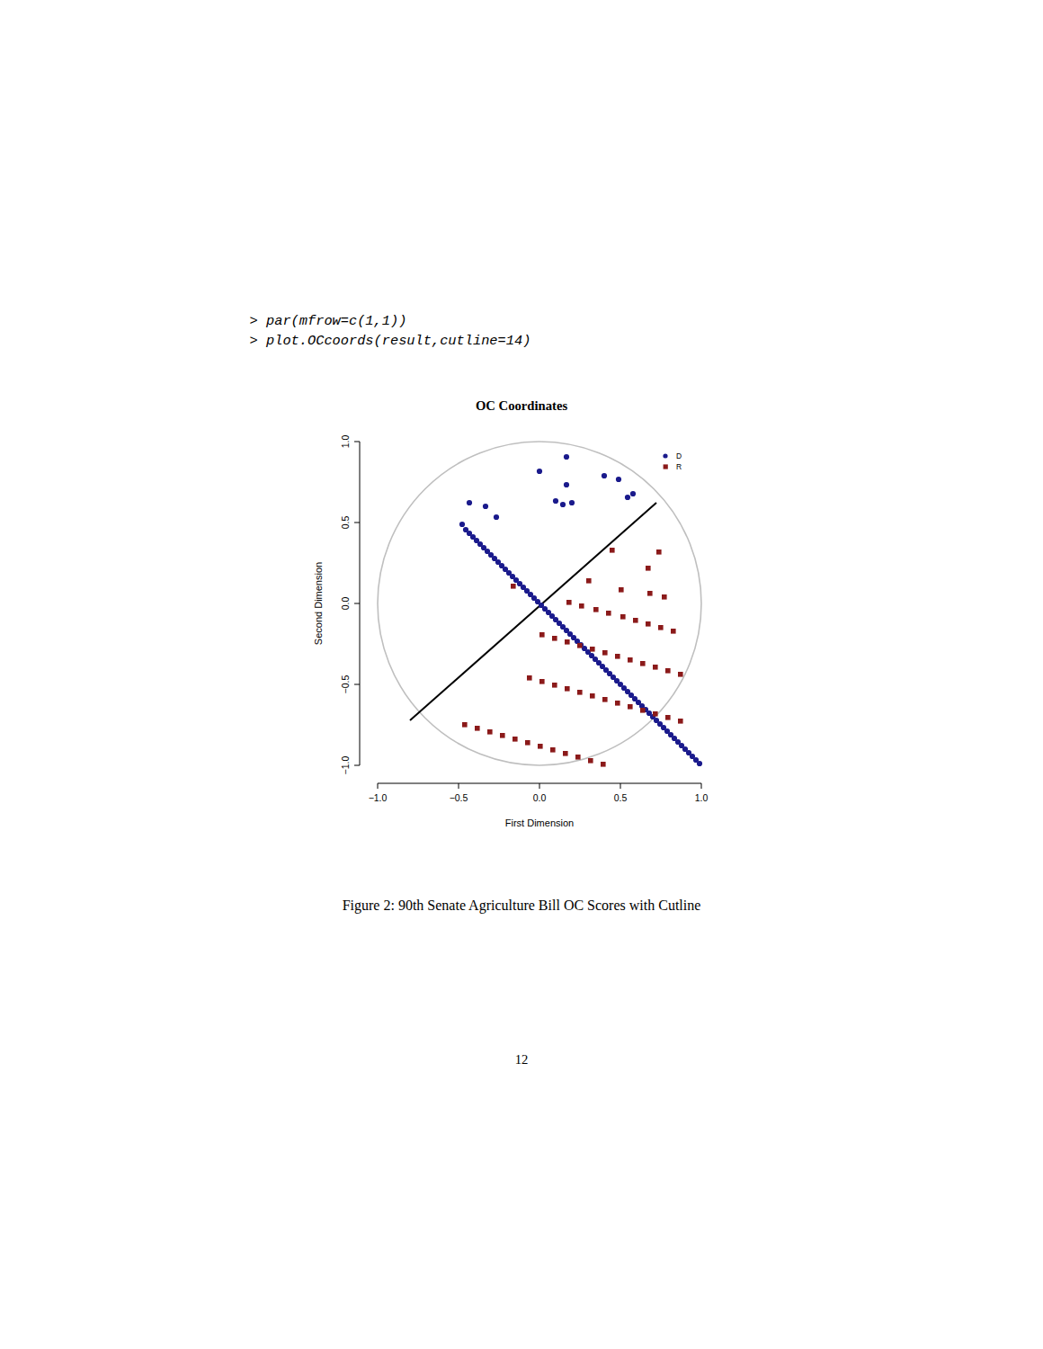> par(mfrow=c(1,1)) > plot.OCcoords(result,cutline=14)
OC Coordinates
Plot area definition: x: -1.0 -> 120 px, 1.0 -> 480 px (scale 180 px per unit) y: -1.0 -> 380 px, 1.0 -> 20 px (scale 180 px per unit) center (0,0) -> (300, 200) −1.0 −0.5 0.0 0.5 1.0 First Dimension 1.0 0.5 0.0 −0.5 −1.0 Second Dimension D R
Figure 2: 90th Senate Agriculture Bill OC Scores with Cutline
12